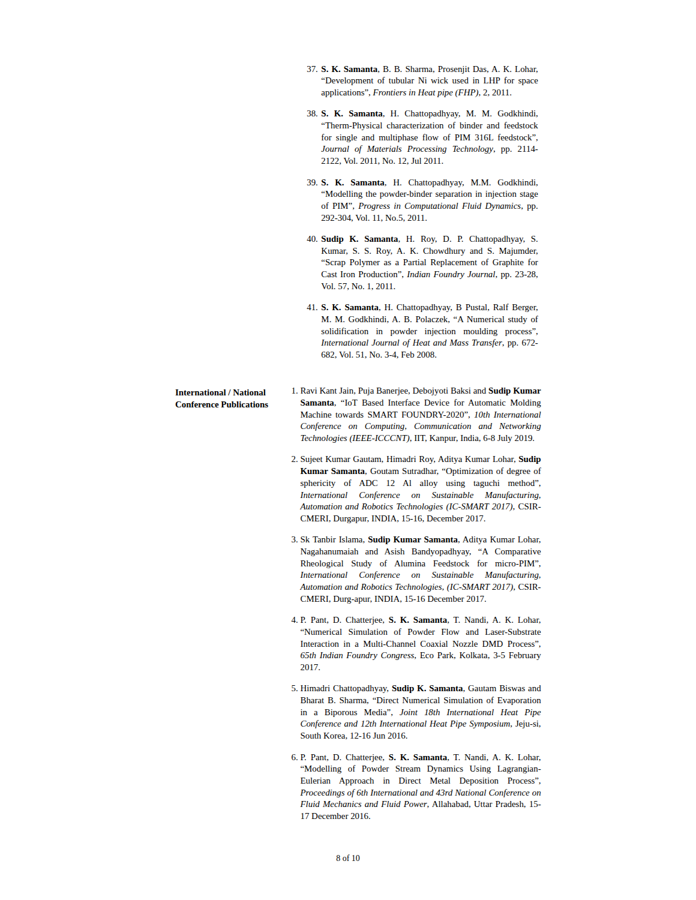S. K. Samanta, B. B. Sharma, Prosenjit Das, A. K. Lohar, “Development of tubular Ni wick used in LHP for space applications”, Frontiers in Heat pipe (FHP), 2, 2011.
S. K. Samanta, H. Chattopadhyay, M. M. Godkhindi, “Therm-Physical characterization of binder and feedstock for single and multiphase flow of PIM 316L feedstock”, Journal of Materials Processing Technology, pp. 2114-2122, Vol. 2011, No. 12, Jul 2011.
S. K. Samanta, H. Chattopadhyay, M.M. Godkhindi, “Modelling the powder-binder separation in injection stage of PIM”, Progress in Computational Fluid Dynamics, pp. 292-304, Vol. 11, No.5, 2011.
Sudip K. Samanta, H. Roy, D. P. Chattopadhyay, S. Kumar, S. S. Roy, A. K. Chowdhury and S. Majumder, “Scrap Polymer as a Partial Replacement of Graphite for Cast Iron Production”, Indian Foundry Journal, pp. 23-28, Vol. 57, No. 1, 2011.
S. K. Samanta, H. Chattopadhyay, B Pustal, Ralf Berger, M. M. Godkhindi, A. B. Polaczek, “A Numerical study of solidification in powder injection moulding process”, International Journal of Heat and Mass Transfer, pp. 672-682, Vol. 51, No. 3-4, Feb 2008.
International / National Conference Publications
Ravi Kant Jain, Puja Banerjee, Debojyoti Baksi and Sudip Kumar Samanta, “IoT Based Interface Device for Automatic Molding Machine towards SMART FOUNDRY-2020”, 10th International Conference on Computing, Communication and Networking Technologies (IEEE-ICCCNT), IIT, Kanpur, India, 6-8 July 2019.
Sujeet Kumar Gautam, Himadri Roy, Aditya Kumar Lohar, Sudip Kumar Samanta, Goutam Sutradhar, “Optimization of degree of sphericity of ADC 12 Al alloy using taguchi method”, International Conference on Sustainable Manufacturing, Automation and Robotics Technologies (IC-SMART 2017), CSIR-CMERI, Durgapur, INDIA, 15-16, December 2017.
Sk Tanbir Islama, Sudip Kumar Samanta, Aditya Kumar Lohar, Nagahanumaiah and Asish Bandyopadhyay, “A Comparative Rheological Study of Alumina Feedstock for micro-PIM”, International Conference on Sustainable Manufacturing, Automation and Robotics Technologies, (IC-SMART 2017), CSIR-CMERI, Durg-apur, INDIA, 15-16 December 2017.
P. Pant, D. Chatterjee, S. K. Samanta, T. Nandi, A. K. Lohar, “Numerical Simulation of Powder Flow and Laser-Substrate Interaction in a Multi-Channel Coaxial Nozzle DMD Process”, 65th Indian Foundry Congress, Eco Park, Kolkata, 3-5 February 2017.
Himadri Chattopadhyay, Sudip K. Samanta, Gautam Biswas and Bharat B. Sharma, “Direct Numerical Simulation of Evaporation in a Biporous Media”, Joint 18th International Heat Pipe Conference and 12th International Heat Pipe Symposium, Jeju-si, South Korea, 12-16 Jun 2016.
P. Pant, D. Chatterjee, S. K. Samanta, T. Nandi, A. K. Lohar, “Modelling of Powder Stream Dynamics Using Lagrangian-Eulerian Approach in Direct Metal Deposition Process”, Proceedings of 6th International and 43rd National Conference on Fluid Mechanics and Fluid Power, Allahabad, Uttar Pradesh, 15-17 December 2016.
8 of 10